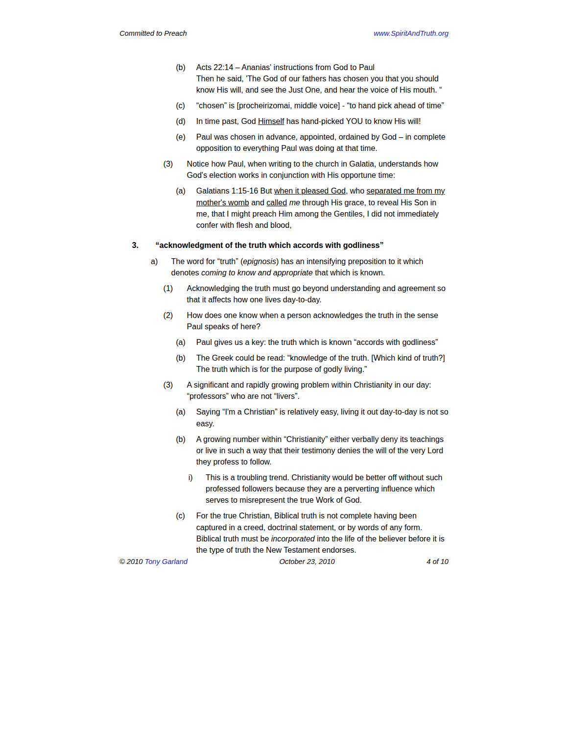Committed to Preach www.SpiritAndTruth.org
(b) Acts 22:14 – Ananias' instructions from God to Paul
Then he said, 'The God of our fathers has chosen you that you should know His will, and see the Just One, and hear the voice of His mouth. “
(c) “chosen” is [procheirizomai, middle voice] - “to hand pick ahead of time”
(d) In time past, God Himself has hand-picked YOU to know His will!
(e) Paul was chosen in advance, appointed, ordained by God – in complete opposition to everything Paul was doing at that time.
(3) Notice how Paul, when writing to the church in Galatia, understands how God's election works in conjunction with His opportune time:
(a) Galatians 1:15-16 But when it pleased God, who separated me from my mother's womb and called me through His grace, to reveal His Son in me, that I might preach Him among the Gentiles, I did not immediately confer with flesh and blood,
3. “acknowledgment of the truth which accords with godliness”
a) The word for “truth” (epignosis) has an intensifying preposition to it which denotes coming to know and appropriate that which is known.
(1) Acknowledging the truth must go beyond understanding and agreement so that it affects how one lives day-to-day.
(2) How does one know when a person acknowledges the truth in the sense Paul speaks of here?
(a) Paul gives us a key: the truth which is known “accords with godliness”
(b) The Greek could be read: “knowledge of the truth. [Which kind of truth?] The truth which is for the purpose of godly living.”
(3) A significant and rapidly growing problem within Christianity in our day: “professors” who are not “livers”.
(a) Saying “I'm a Christian” is relatively easy, living it out day-to-day is not so easy.
(b) A growing number within “Christianity” either verbally deny its teachings or live in such a way that their testimony denies the will of the very Lord they profess to follow.
i) This is a troubling trend. Christianity would be better off without such professed followers because they are a perverting influence which serves to misrepresent the true Work of God.
(c) For the true Christian, Biblical truth is not complete having been captured in a creed, doctrinal statement, or by words of any form. Biblical truth must be incorporated into the life of the believer before it is the type of truth the New Testament endorses.
© 2010 Tony Garland October 23, 2010 4 of 10